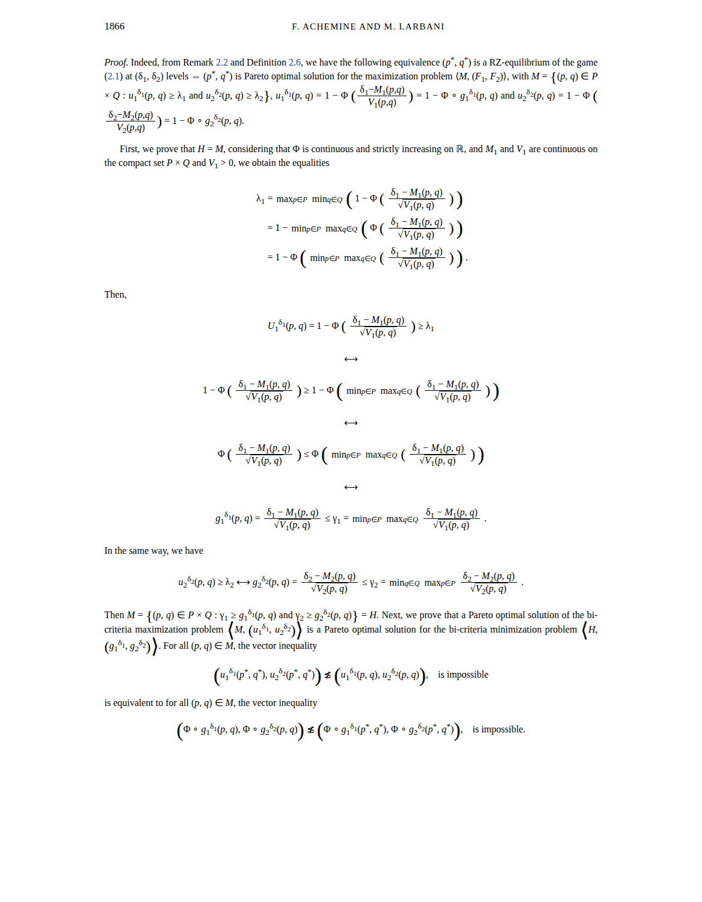1866
F. ACHEMINE AND M. LARBANI
Proof. Indeed, from Remark 2.2 and Definition 2.6, we have the following equivalence (p*, q*) is a RZ-equilibrium of the game (2.1) at (δ1, δ2) levels ⇔ (p*, q*) is Pareto optimal solution for the maximization problem ⟨M, (F1, F2)⟩, with M = {(p, q) ∈ P × Q : u1δ1(p, q) ≥ λ1 and u2δ2(p, q) ≥ λ2}, u1δ1(p, q) = 1 − Φ (δ1−M1(p,q) V1(p,q)) = 1 − Φ ∘ g1δ1(p, q) and u2δ2(p, q) = 1 − Φ (δ2−M2(p,q) V2(p,q)) = 1 − Φ ∘ g2δ2(p, q).
First, we prove that H = M, considering that Φ is continuous and strictly increasing on ℝ, and M1 and V1 are continuous on the compact set P × Q and V1 > 0, we obtain the equalities
λ1 = max p∈P min q∈Q ( 1 − Φ ( δ1 − M1(p, q)√V1(p, q) ) )
= 1 − min p∈P max q∈Q ( Φ ( δ1 − M1(p, q)√V1(p, q) ) )
= 1 − Φ ( min p∈P max q∈Q ( δ1 − M1(p, q)√V1(p, q) ) ) .
Then,
U1δ1(p, q) = 1 − Φ ( δ1 − M1(p, q)√V1(p, q) ) ≥ λ1
⟷
1 − Φ ( δ1 − M1(p, q)√V1(p, q) ) ≥ 1 − Φ ( min p∈P max q∈Q ( δ1 − M1(p, q)√V1(p, q) ) )
⟷
Φ ( δ1 − M1(p, q)√V1(p, q) ) ≤ Φ ( min p∈P max q∈Q ( δ1 − M1(p, q)√V1(p, q) ) )
⟷
g1δ1(p, q) = δ1 − M1(p, q)√V1(p, q) ≤ γ1 = min p∈P max q∈Q δ1 − M1(p, q)√V1(p, q) .
In the same way, we have
u2δ2(p, q) ≥ λ2 ⟷ g2δ2(p, q) = δ2 − M2(p, q)√V2(p, q) ≤ γ2 = min q∈Q max p∈P δ2 − M2(p, q)√V2(p, q) .
Then M = {(p, q) ∈ P × Q : γ1 ≥ g1δ1(p, q) and γ2 ≥ g2δ2(p, q)} = H. Next, we prove that a Pareto optimal solution of the bi-criteria maximization problem ⟨M, (u1δ1, u2δ2)⟩ is a Pareto optimal solution for the bi-criteria minimization problem ⟨H, (g1δ1, g2δ2)⟩. For all (p, q) ∈ M, the vector inequality
(u1δ1(p*, q*), u2δ2(p*, q*)) ≴ (u1δ1(p, q), u2δ2(p, q)), is impossible
is equivalent to for all (p, q) ∈ M, the vector inequality
(Φ ∘ g1δ1(p, q), Φ ∘ g2δ2(p, q)) ≴ (Φ ∘ g1δ1(p*, q*), Φ ∘ g2δ2(p*, q*)), is impossible.